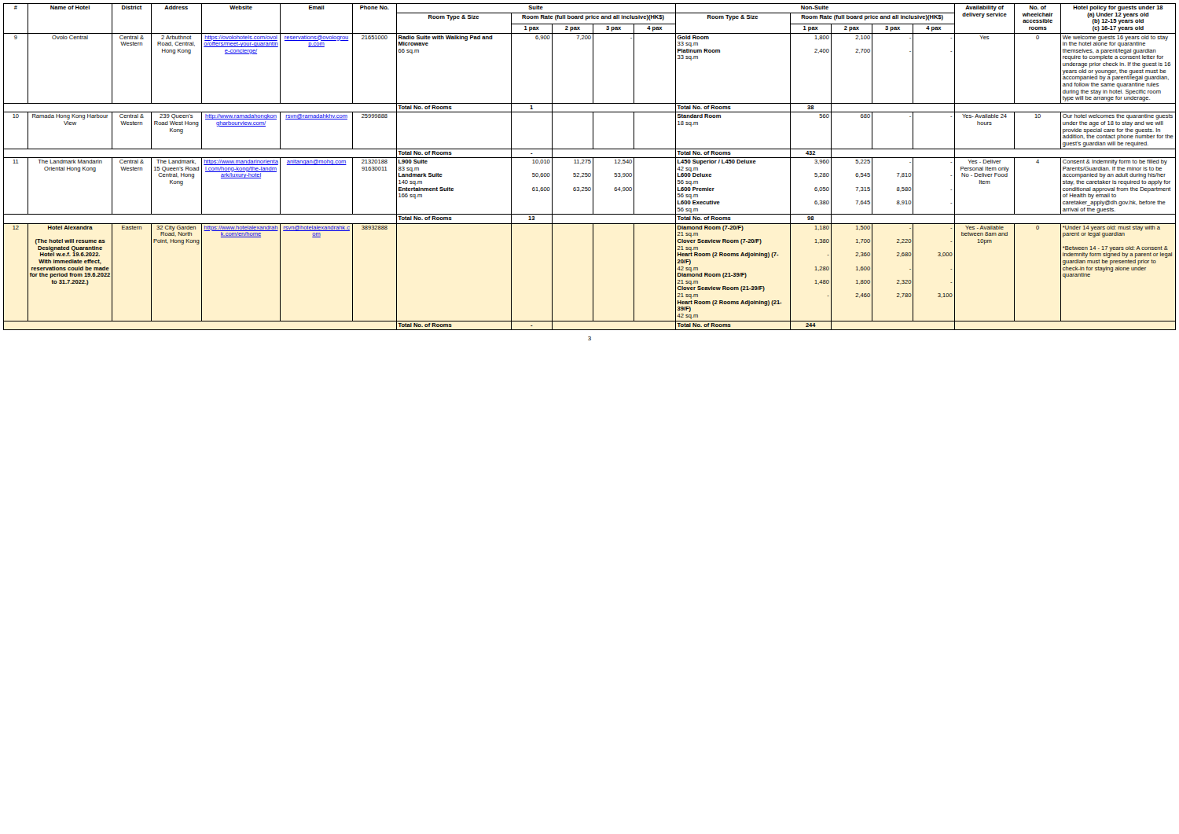| # | Name of Hotel | District | Address | Website | Email | Phone No. | Suite | Non-Suite | Availability of delivery service | No. of wheelchair accessible rooms | Hotel policy for guests under 18 (a) Under 12 years old (b) 12-15 years old (c) 16-17 years old |
| --- | --- | --- | --- | --- | --- | --- | --- | --- | --- | --- | --- |
| Room Type & Size | Room Rate (full board price and all inclusive)(HK$) | Room Type & Size | Room Rate (full board price and all inclusive)(HK$) |
| 1 pax | 2 pax | 3 pax | 4 pax | 1 pax | 2 pax | 3 pax | 4 pax |
| 9 | Ovolo Central | Central & Western | 2 Arbuthnot Road, Central, Hong Kong | https://ovolohotels.com/ovolo/offers/meet-your-quarantine-concierge/ | reservations@ovologroup.com | 21651000 | Radio Suite with Walking Pad and Microwave 66 sq.m | 6,900 | 7,200 | - | | Gold Room 33 sq.m Platinum Room 33 sq.m | 1,800 2,400 | 2,100 2,700 | - - | - - | Yes | 0 | We welcome guests 16 years old to stay in the hotel alone for quarantine themselves, a parent/legal guardian require to complete a consent letter for underage prior check in. If the guest is 16 years old or younger, the guest must be accompanied by a parent/legal guardian, and follow the same quarantine rules during the stay in hotel. Specific room type will be arrange for underage. |
| | Total No. of Rooms | 1 | | Total No. of Rooms | 38 | | |
| 10 | Ramada Hong Kong Harbour View | Central & Western | 239 Queen's Road West Hong Kong | http://www.ramadahongkongharbourview.com/ | rsvn@ramadahkhv.com | 25999888 | | | | | | Standard Room 18 sq.m | 560 | 680 | - | - | Yes- Available 24 hours | 10 | Our hotel welcomes the quarantine guests under the age of 18 to stay and we will provide special care for the guests. In addition, the contact phone number for the guest's guardian will be required. |
| | Total No. of Rooms | - | | Total No. of Rooms | 432 | | |
| 11 | The Landmark Mandarin Oriental Hong Kong | Central & Western | The Landmark, 15 Queen's Road Central, Hong Kong | https://www.mandarinoriental.com/hong-kong/the-landmark/luxury-hotel | anitangan@mohg.com | 21320188 91630011 | L900 Suite 83 sq.m Landmark Suite 140 sq.m Entertainment Suite 166 sq.m | 10,010 50,600 61,600 | 11,275 52,250 63,250 | 12,540 53,900 64,900 | | L450 Superior / L450 Deluxe 42 sq.m L600 Deluxe 56 sq.m L600 Premier 56 sq.m L600 Executive 56 sq.m | 3,960 5,280 6,050 6,380 | 5,225 6,545 7,315 7,645 | - 7,810 8,580 8,910 | - - - - | Yes - Deliver Personal Item only No - Deliver Food Item | 4 | Consent & Indemnity form to be filled by Parents/Guardian. If the minor is to be accompanied by an adult during his/her stay, the caretaker is required to apply for conditional approval from the Department of Health by email to caretaker_apply@dh.gov.hk, before the arrival of the guests. |
| | Total No. of Rooms | 13 | | Total No. of Rooms | 98 | | |
| 12 | Hotel Alexandra (The hotel will resume as Designated Quarantine Hotel w.e.f. 19.6.2022. With immediate effect, reservations could be made for the period from 19.6.2022 to 31.7.2022.) | Eastern | 32 City Garden Road, North Point, Hong Kong | https://www.hotelalexandrahk.com/en/home | rsvn@hotelalexandrahk.com | 38932888 | | | | | | Diamond Room (7-20/F) 21 sq.m Clover Seaview Room (7-20/F) 21 sq.m Heart Room (2 Rooms Adjoining) (7-20/F) 42 sq.m Diamond Room (21-39/F) 21 sq.m Clover Seaview Room (21-39/F) 21 sq.m Heart Room (2 Rooms Adjoining) (21-39/F) 42 sq.m | 1,180 1,380 - 1,280 1,480 - | 1,500 1,700 2,360 1,600 1,800 2,460 | - 2,220 2,680 - 2,320 2,780 | - - 3,000 - - 3,100 | Yes - Available between 8am and 10pm | 0 | *Under 14 years old: must stay with a parent or legal guardian *Between 14 - 17 years old: A consent & indemnity form signed by a parent or legal guardian must be presented prior to check-in for staying alone under quarantine |
| | Total No. of Rooms | - | | Total No. of Rooms | 244 | | |
3